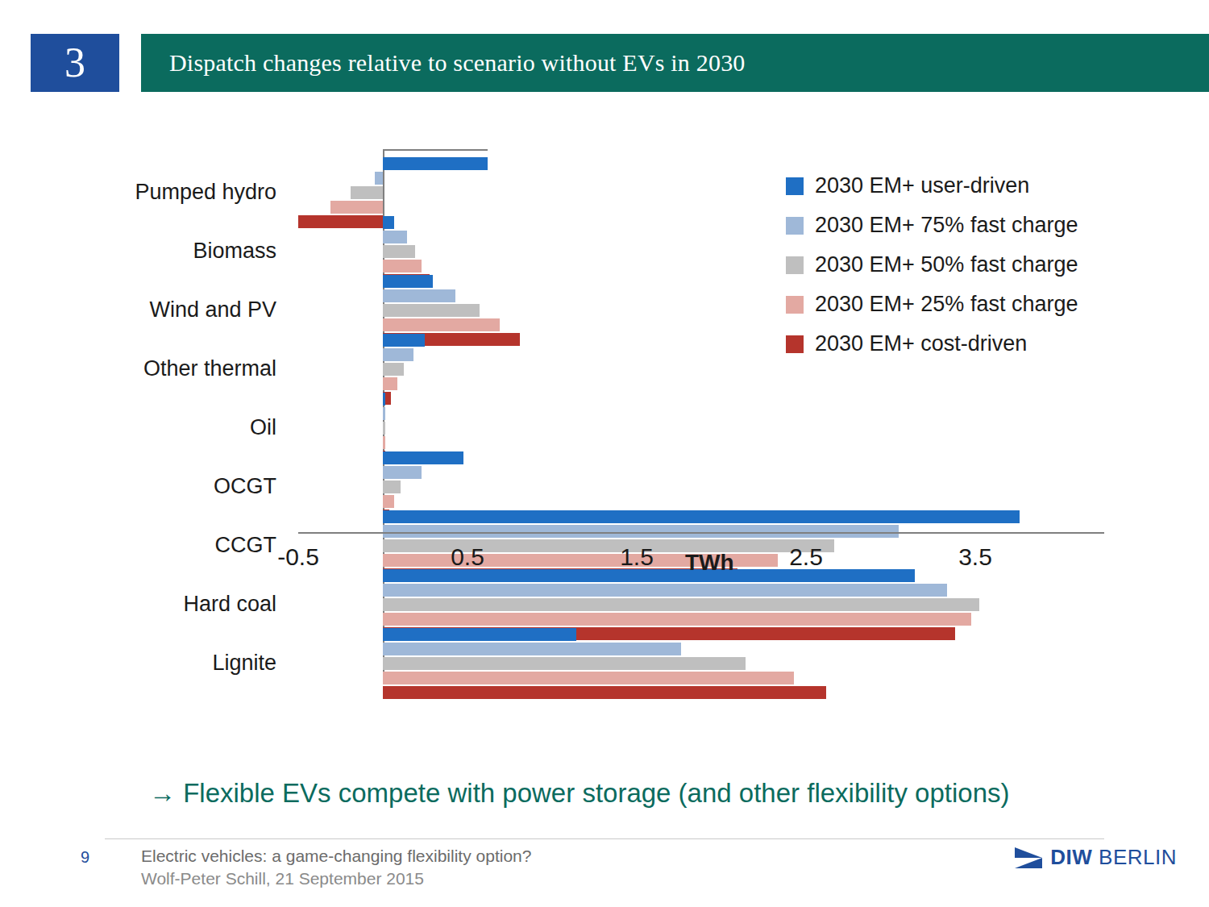Dispatch changes relative to scenario without EVs in 2030
3
Pumped hydro
Biomass
Wind and PV
Other thermal
Oil
OCGT
CCGT
Hard coal
Lignite
2030 EM+ user-driven
2030 EM+ 75% fast charge
2030 EM+ 50% fast charge
2030 EM+ 25% fast charge
2030 EM+ cost-driven
-0.5
0.5
1.5
2.5
3.5
TWh
→ Flexible EVs compete with power storage (and other flexibility options)
9
Electric vehicles: a game-changing flexibility option?
Wolf-Peter Schill, 21 September 2015
DIW BERLIN